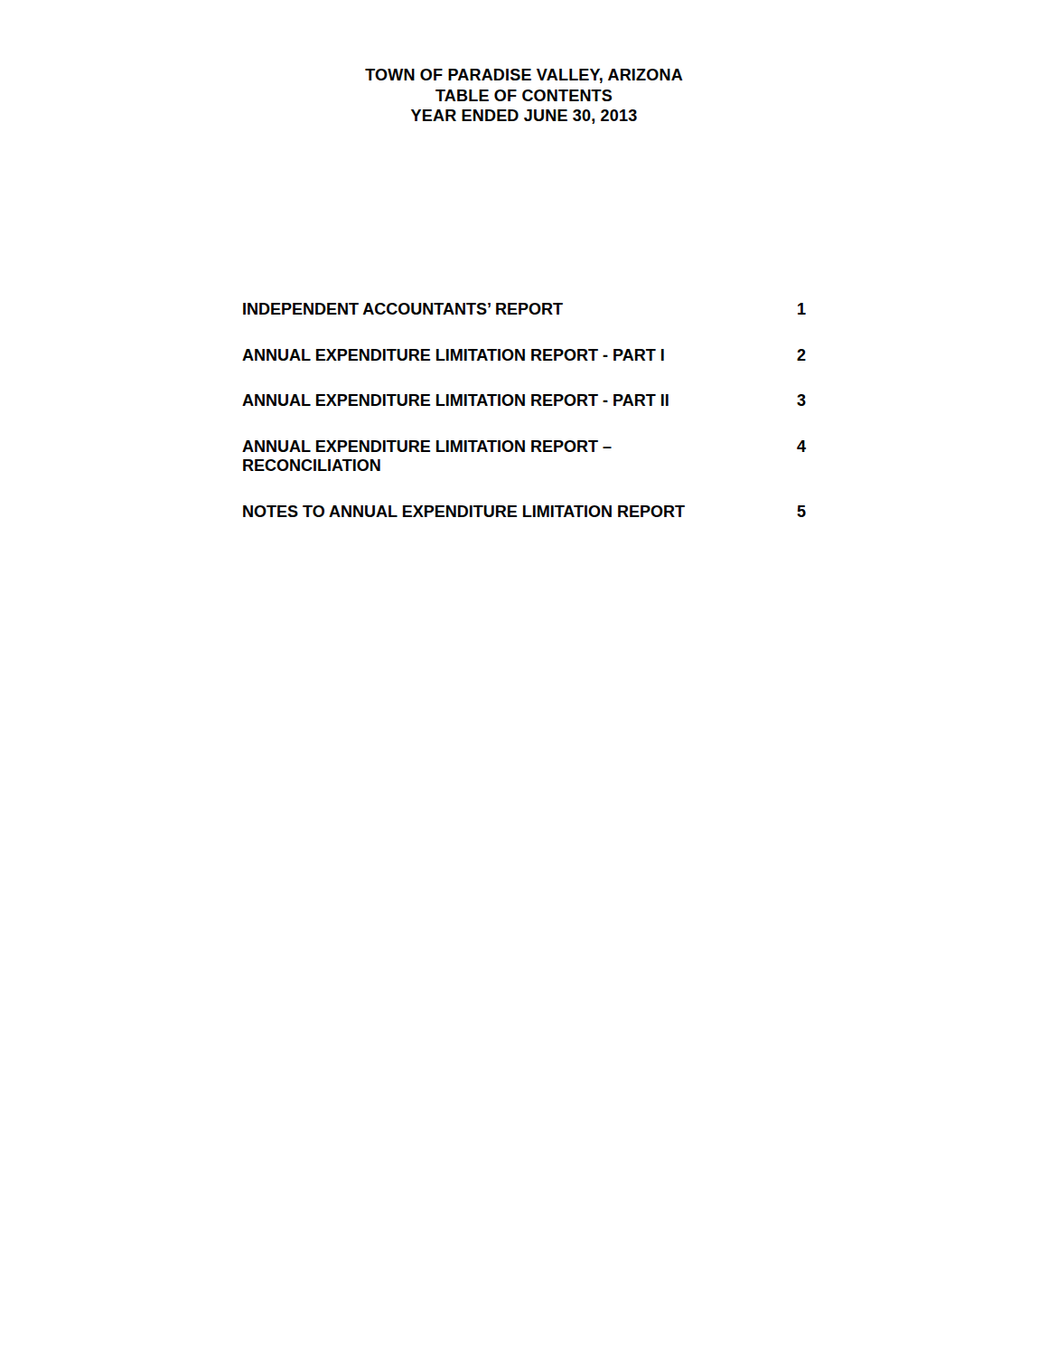TOWN OF PARADISE VALLEY, ARIZONA
TABLE OF CONTENTS
YEAR ENDED JUNE 30, 2013
| INDEPENDENT ACCOUNTANTS’ REPORT | 1 |
| ANNUAL EXPENDITURE LIMITATION REPORT - PART I | 2 |
| ANNUAL EXPENDITURE LIMITATION REPORT - PART II | 3 |
| ANNUAL EXPENDITURE LIMITATION REPORT – RECONCILIATION | 4 |
| NOTES TO ANNUAL EXPENDITURE LIMITATION REPORT | 5 |